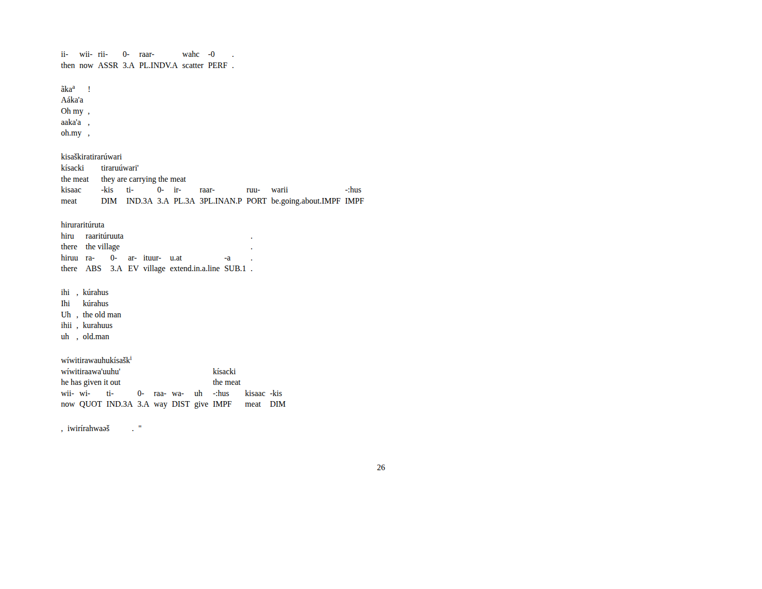| ii- | wii- | rii- | 0- | raar- | wahc | -0 | . |
| then | now | ASSR | 3.A | PL.INDV.A | scatter | PERF | . |
| ãka a | ! |
| Aáka'a | |
| Oh my | , |
| aaka'a | , |
| oh.my | , |
| kisaškiratirarúwari | | | | | | |
| kísacki | tiraruúwari' | | | | | |
| the meat | they are carrying the meat | | | |
| kisaac | -kis | ti- | 0- | ir- | raar- | ruu- | warii | -:hus |
| meat | DIM | IND.3A | 3.A | PL.3A | 3PL.INAN.P | PORT | be.going.about.IMPF | IMPF |
| hiruraritúruta | | | | | | |
| hiru | raaritúruuta | | | | | . |
| there | the village | | | | | . |
| hiruu | ra- | 0- | ar- | ituur- | u.at | -a | . |
| there | ABS | 3.A | EV | village | extend.in.a.line | SUB.1 | . |
| ihi | , | kúrahus |
| Ihi | | kúrahus |
| Uh | , | the old man |
| ihii | , | kurahuus |
| uh | , | old.man |
| wíwitirawauhukísašk i | | |
| wíwitiraawa'uuhu' | kísacki | |
| he has given it out | the meat | |
| wii- | wi- | ti- | 0- | raa- | wa- | uh | -:hus | kisaac | -kis |
| now | QUOT | IND.3A | 3.A | way | DIST | give | IMPF | meat | DIM |
| , | iwirírahwaəš | | | | | . | " |
26